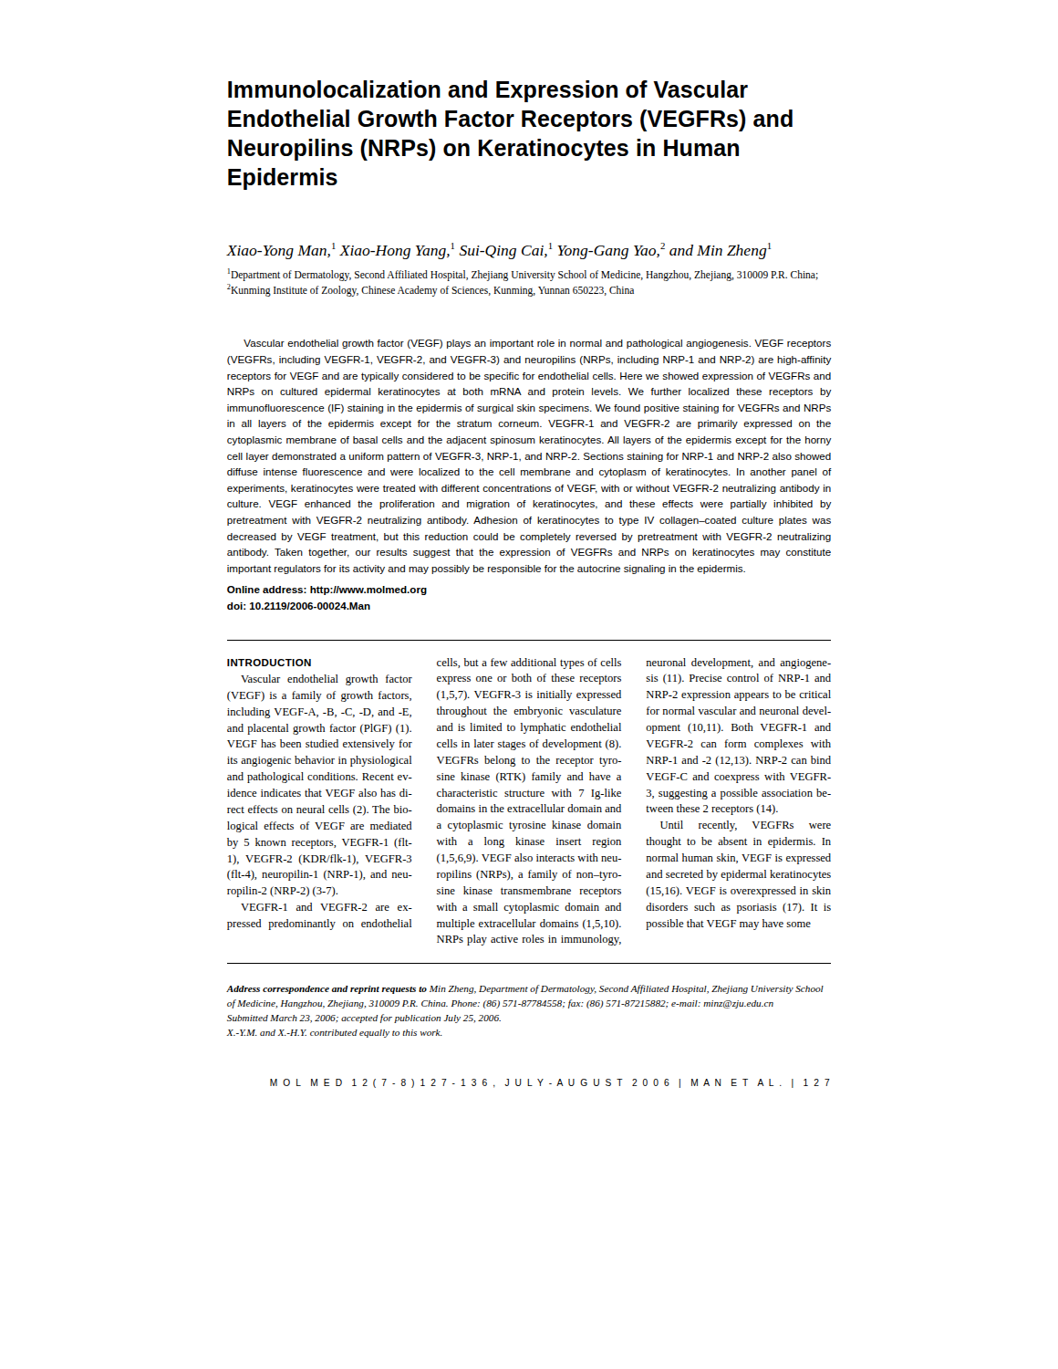Immunolocalization and Expression of Vascular Endothelial Growth Factor Receptors (VEGFRs) and Neuropilins (NRPs) on Keratinocytes in Human Epidermis
Xiao-Yong Man,1 Xiao-Hong Yang,1 Sui-Qing Cai,1 Yong-Gang Yao,2 and Min Zheng1
1Department of Dermatology, Second Affiliated Hospital, Zhejiang University School of Medicine, Hangzhou, Zhejiang, 310009 P.R. China; 2Kunming Institute of Zoology, Chinese Academy of Sciences, Kunming, Yunnan 650223, China
Vascular endothelial growth factor (VEGF) plays an important role in normal and pathological angiogenesis. VEGF receptors (VEGFRs, including VEGFR-1, VEGFR-2, and VEGFR-3) and neuropilins (NRPs, including NRP-1 and NRP-2) are high-affinity receptors for VEGF and are typically considered to be specific for endothelial cells. Here we showed expression of VEGFRs and NRPs on cultured epidermal keratinocytes at both mRNA and protein levels. We further localized these receptors by immunofluorescence (IF) staining in the epidermis of surgical skin specimens. We found positive staining for VEGFRs and NRPs in all layers of the epidermis except for the stratum corneum. VEGFR-1 and VEGFR-2 are primarily expressed on the cytoplasmic membrane of basal cells and the adjacent spinosum keratinocytes. All layers of the epidermis except for the horny cell layer demonstrated a uniform pattern of VEGFR-3, NRP-1, and NRP-2. Sections staining for NRP-1 and NRP-2 also showed diffuse intense fluorescence and were localized to the cell membrane and cytoplasm of keratinocytes. In another panel of experiments, keratinocytes were treated with different concentrations of VEGF, with or without VEGFR-2 neutralizing antibody in culture. VEGF enhanced the proliferation and migration of keratinocytes, and these effects were partially inhibited by pretreatment with VEGFR-2 neutralizing antibody. Adhesion of keratinocytes to type IV collagen–coated culture plates was decreased by VEGF treatment, but this reduction could be completely reversed by pretreatment with VEGFR-2 neutralizing antibody. Taken together, our results suggest that the expression of VEGFRs and NRPs on keratinocytes may constitute important regulators for its activity and may possibly be responsible for the autocrine signaling in the epidermis.
Online address: http://www.molmed.org doi: 10.2119/2006-00024.Man
INTRODUCTION
Vascular endothelial growth factor (VEGF) is a family of growth factors, including VEGF-A, -B, -C, -D, and -E, and placental growth factor (PlGF) (1). VEGF has been studied extensively for its angiogenic behavior in physiological and pathological conditions. Recent evidence indicates that VEGF also has direct effects on neural cells (2). The biological effects of VEGF are mediated by 5 known receptors, VEGFR-1 (flt-1), VEGFR-2 (KDR/flk-1), VEGFR-3 (flt-4), neuropilin-1 (NRP-1), and neuropilin-2 (NRP-2) (3-7).
VEGFR-1 and VEGFR-2 are expressed predominantly on endothelial cells, but a few additional types of cells express one or both of these receptors (1,5,7). VEGFR-3 is initially expressed throughout the embryonic vasculature and is limited to lymphatic endothelial cells in later stages of development (8). VEGFRs belong to the receptor tyrosine kinase (RTK) family and have a characteristic structure with 7 Ig-like domains in the extracellular domain and a cytoplasmic tyrosine kinase domain with a long kinase insert region (1,5,6,9). VEGF also interacts with neuropilins (NRPs), a family of non–tyrosine kinase transmembrane receptors with a small cytoplasmic domain and multiple extracellular domains (1,5,10). NRPs play active roles in immunology, neuronal development, and angiogenesis (11). Precise control of NRP-1 and NRP-2 expression appears to be critical for normal vascular and neuronal development (10,11). Both VEGFR-1 and VEGFR-2 can form complexes with NRP-1 and -2 (12,13). NRP-2 can bind VEGF-C and coexpress with VEGFR-3, suggesting a possible association between these 2 receptors (14).
Until recently, VEGFRs were thought to be absent in epidermis. In normal human skin, VEGF is expressed and secreted by epidermal keratinocytes (15,16). VEGF is overexpressed in skin disorders such as psoriasis (17). It is possible that VEGF may have some
Address correspondence and reprint requests to Min Zheng, Department of Dermatology, Second Affiliated Hospital, Zhejiang University School of Medicine, Hangzhou, Zhejiang, 310009 P.R. China. Phone: (86) 571-87784558; fax: (86) 571-87215882; e-mail: minz@zju.edu.cn
Submitted March 23, 2006; accepted for publication July 25, 2006.
X.-Y.M. and X.-H.Y. contributed equally to this work.
M O L M E D 1 2 ( 7 - 8 ) 1 2 7 - 1 3 6 , J U L Y - A U G U S T 2 0 0 6 | M A N E T A L . | 1 2 7